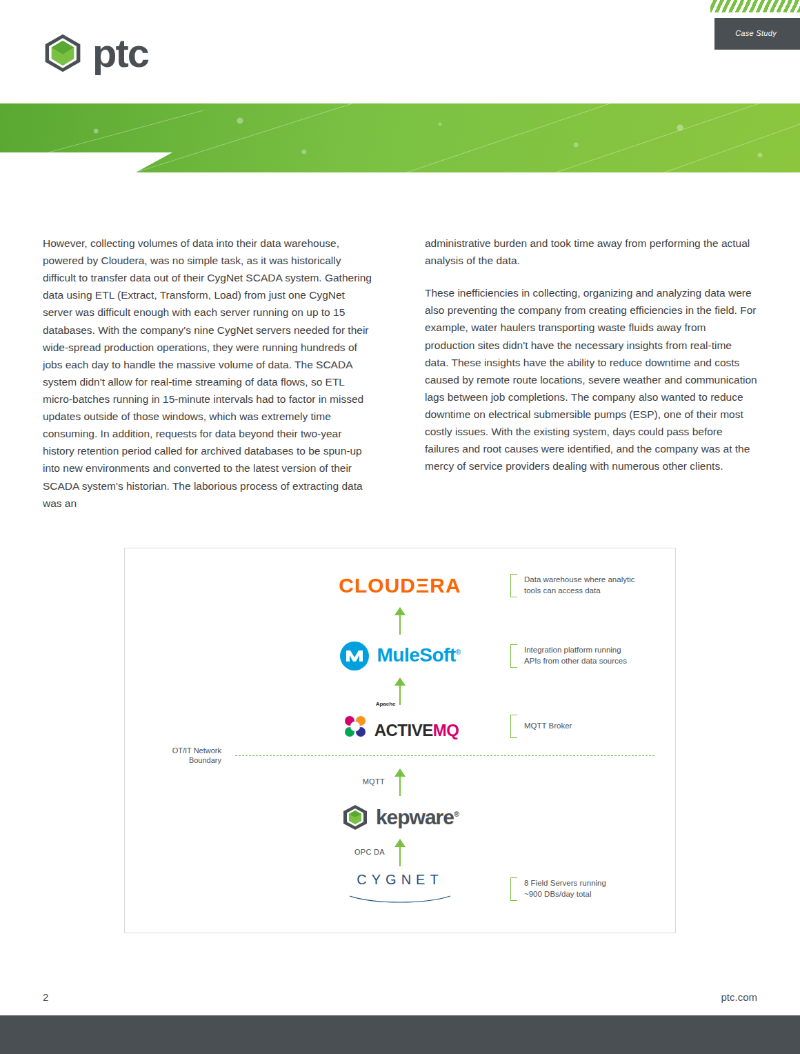Case Study
ptc
However, collecting volumes of data into their data warehouse, powered by Cloudera, was no simple task, as it was historically difficult to transfer data out of their CygNet SCADA system. Gathering data using ETL (Extract, Transform, Load) from just one CygNet server was difficult enough with each server running on up to 15 databases. With the company's nine CygNet servers needed for their wide-spread production operations, they were running hundreds of jobs each day to handle the massive volume of data. The SCADA system didn't allow for real-time streaming of data flows, so ETL micro-batches running in 15-minute intervals had to factor in missed updates outside of those windows, which was extremely time consuming. In addition, requests for data beyond their two-year history retention period called for archived databases to be spun-up into new environments and converted to the latest version of their SCADA system's historian. The laborious process of extracting data was an
administrative burden and took time away from performing the actual analysis of the data.
These inefficiencies in collecting, organizing and analyzing data were also preventing the company from creating efficiencies in the field. For example, water haulers transporting waste fluids away from production sites didn't have the necessary insights from real-time data. These insights have the ability to reduce downtime and costs caused by remote route locations, severe weather and communication lags between job completions. The company also wanted to reduce downtime on electrical submersible pumps (ESP), one of their most costly issues. With the existing system, days could pass before failures and root causes were identified, and the company was at the mercy of service providers dealing with numerous other clients.
CLOUDΞRA
Data warehouse where analytic
tools can access data
MuleSoft®
Integration platform running
APIs from other data sources
Apache
ACTIVEMQ
MQTT Broker
OT/IT Network
Boundary
MQTT
kepware®
OPC DA
CYGNET
8 Field Servers running
~900 DBs/day total
2
ptc.com